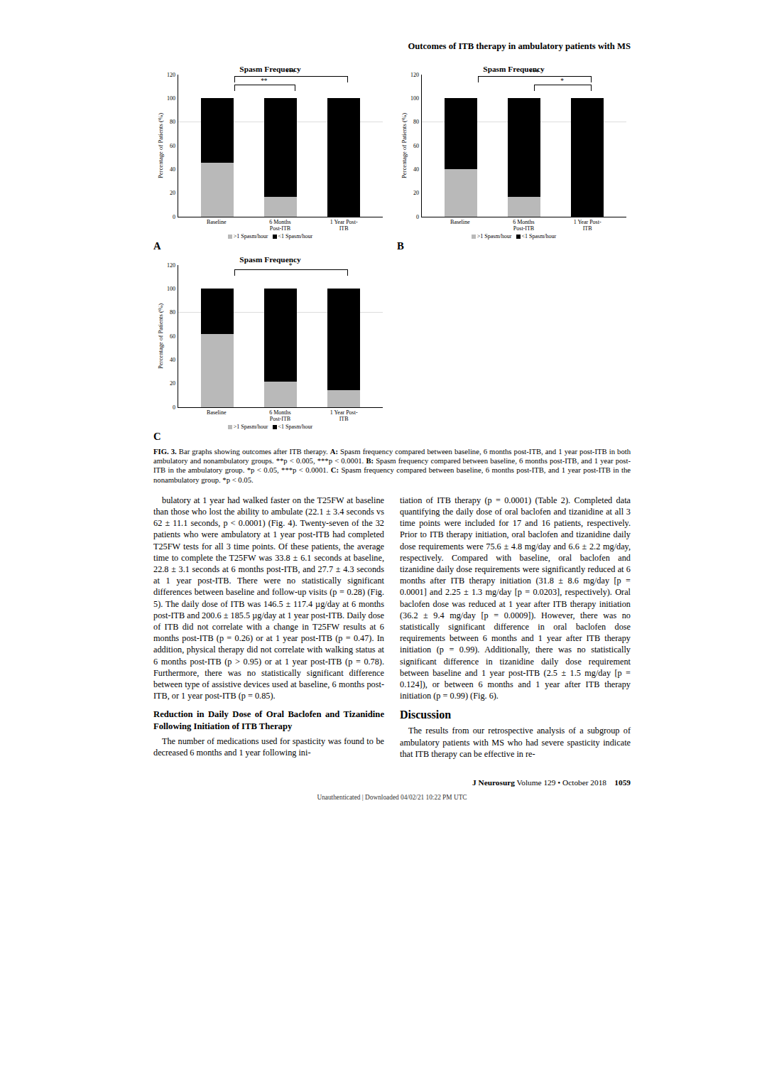Outcomes of ITB therapy in ambulatory patients with MS
Spasm Frequency
Percentage of Patients (%)
120 100 80 60 40 20 0
**
***
Baseline 6 Months Post-ITB 1 Year Post-ITB
>1 Spasm/hour <1 Spasm/hour
A
Spasm Frequency
Percentage of Patients (%)
120 100 80 60 40 20 0
***
*
Baseline 6 Months Post-ITB 1 Year Post-ITB
>1 Spasm/hour <1 Spasm/hour
B
Spasm Frequency
Percentage of Patients (%)
120 100 80 60 40 20 0
*
Baseline 6 Months Post-ITB 1 Year Post-ITB
>1 Spasm/hour <1 Spasm/hour
C
FIG. 3. Bar graphs showing outcomes after ITB therapy. A: Spasm frequency compared between baseline, 6 months post-ITB, and 1 year post-ITB in both ambulatory and nonambulatory groups. **p < 0.005, ***p < 0.0001. B: Spasm frequency compared between baseline, 6 months post-ITB, and 1 year post-ITB in the ambulatory group. *p < 0.05, ***p < 0.0001. C: Spasm frequency compared between baseline, 6 months post-ITB, and 1 year post-ITB in the nonambulatory group. *p < 0.05.
bulatory at 1 year had walked faster on the T25FW at baseline than those who lost the ability to ambulate (22.1 ± 3.4 seconds vs 62 ± 11.1 seconds, p < 0.0001) (Fig. 4). Twenty-seven of the 32 patients who were ambulatory at 1 year post-ITB had completed T25FW tests for all 3 time points. Of these patients, the average time to complete the T25FW was 33.8 ± 6.1 seconds at baseline, 22.8 ± 3.1 seconds at 6 months post-ITB, and 27.7 ± 4.3 seconds at 1 year post-ITB. There were no statistically significant differences between baseline and follow-up visits (p = 0.28) (Fig. 5). The daily dose of ITB was 146.5 ± 117.4 µg/day at 6 months post-ITB and 200.6 ± 185.5 µg/day at 1 year post-ITB. Daily dose of ITB did not correlate with a change in T25FW results at 6 months post-ITB (p = 0.26) or at 1 year post-ITB (p = 0.47). In addition, physical therapy did not correlate with walking status at 6 months post-ITB (p > 0.95) or at 1 year post-ITB (p = 0.78). Furthermore, there was no statistically significant difference between type of assistive devices used at baseline, 6 months post-ITB, or 1 year post-ITB (p = 0.85).
Reduction in Daily Dose of Oral Baclofen and Tizanidine Following Initiation of ITB Therapy
The number of medications used for spasticity was found to be decreased 6 months and 1 year following ini-
tiation of ITB therapy (p = 0.0001) (Table 2). Completed data quantifying the daily dose of oral baclofen and tizanidine at all 3 time points were included for 17 and 16 patients, respectively. Prior to ITB therapy initiation, oral baclofen and tizanidine daily dose requirements were 75.6 ± 4.8 mg/day and 6.6 ± 2.2 mg/day, respectively. Compared with baseline, oral baclofen and tizanidine daily dose requirements were significantly reduced at 6 months after ITB therapy initiation (31.8 ± 8.6 mg/day [p = 0.0001] and 2.25 ± 1.3 mg/day [p = 0.0203], respectively). Oral baclofen dose was reduced at 1 year after ITB therapy initiation (36.2 ± 9.4 mg/day [p = 0.0009]). However, there was no statistically significant difference in oral baclofen dose requirements between 6 months and 1 year after ITB therapy initiation (p = 0.99). Additionally, there was no statistically significant difference in tizanidine daily dose requirement between baseline and 1 year post-ITB (2.5 ± 1.5 mg/day [p = 0.124]), or between 6 months and 1 year after ITB therapy initiation (p = 0.99) (Fig. 6).
Discussion
The results from our retrospective analysis of a subgroup of ambulatory patients with MS who had severe spasticity indicate that ITB therapy can be effective in re-
J Neurosurg Volume 129 • October 2018 1059
Unauthenticated | Downloaded 04/02/21 10:22 PM UTC